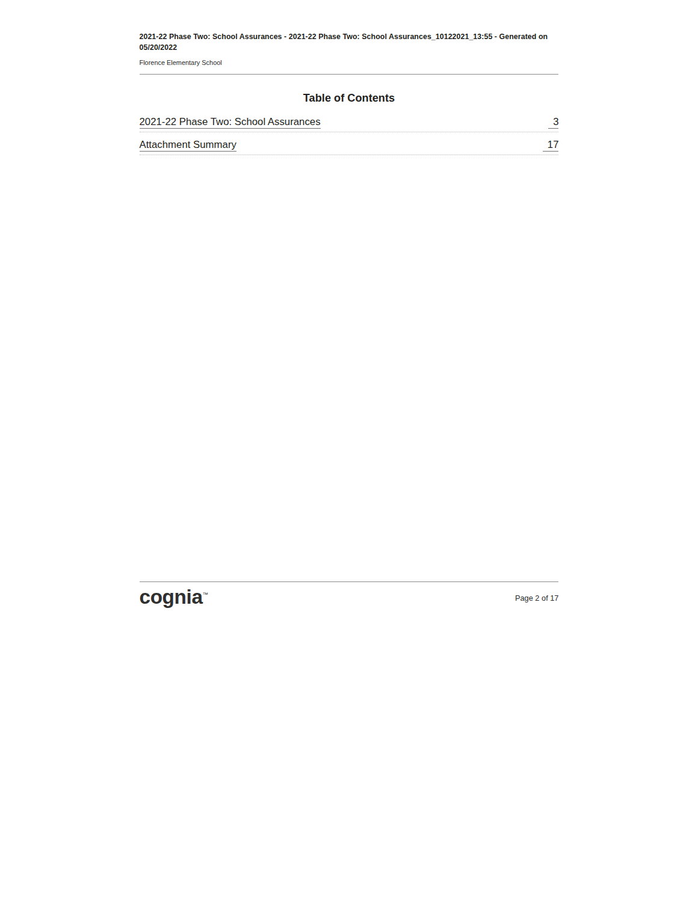2021-22 Phase Two: School Assurances - 2021-22 Phase Two: School Assurances_10122021_13:55 - Generated on 05/20/2022
Florence Elementary School
Table of Contents
2021-22 Phase Two: School Assurances 3
Attachment Summary 17
cognia™
Page 2 of 17